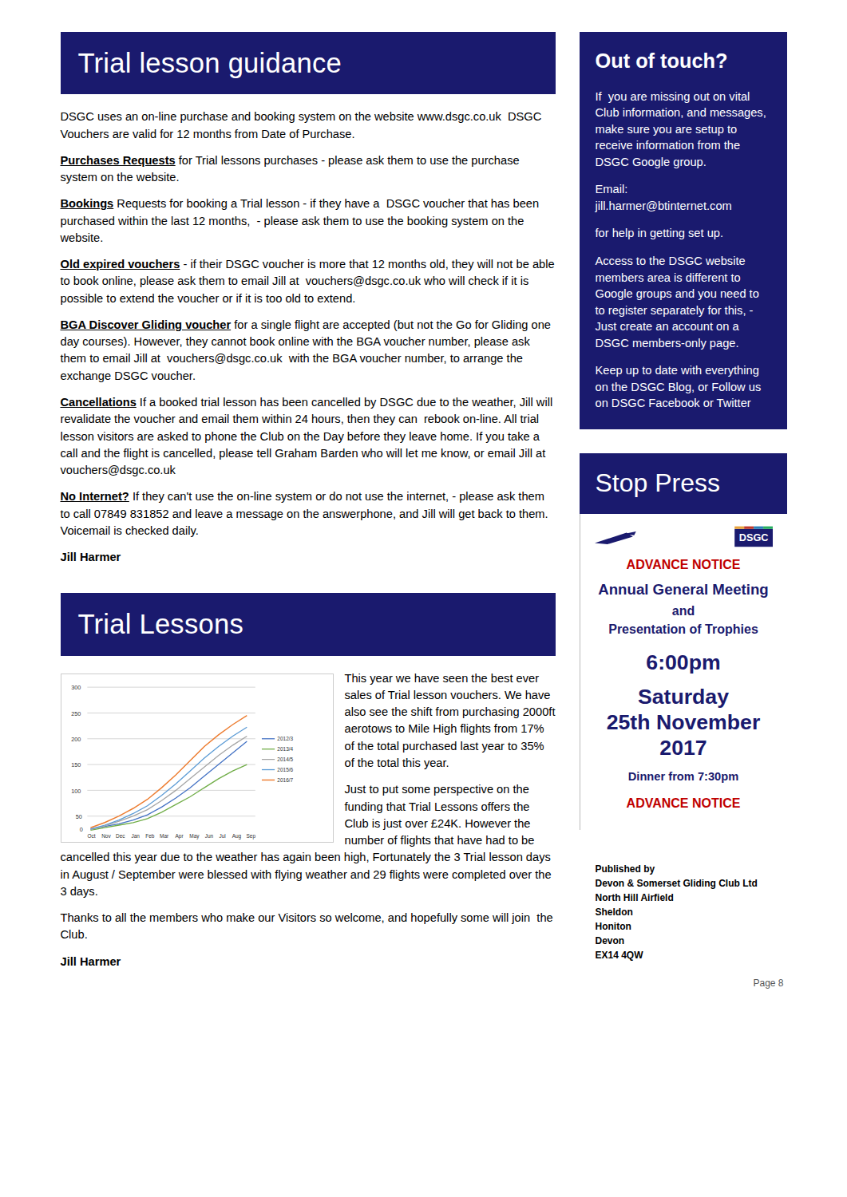Trial lesson guidance
DSGC uses an on-line purchase and booking system on the website www.dsgc.co.uk DSGC Vouchers are valid for 12 months from Date of Purchase.
Purchases Requests for Trial lessons purchases - please ask them to use the purchase system on the website.
Bookings Requests for booking a Trial lesson - if they have a DSGC voucher that has been purchased within the last 12 months, - please ask them to use the booking system on the website.
Old expired vouchers - if their DSGC voucher is more that 12 months old, they will not be able to book online, please ask them to email Jill at vouchers@dsgc.co.uk who will check if it is possible to extend the voucher or if it is too old to extend.
BGA Discover Gliding voucher for a single flight are accepted (but not the Go for Gliding one day courses). However, they cannot book online with the BGA voucher number, please ask them to email Jill at vouchers@dsgc.co.uk with the BGA voucher number, to arrange the exchange DSGC voucher.
Cancellations If a booked trial lesson has been cancelled by DSGC due to the weather, Jill will revalidate the voucher and email them within 24 hours, then they can rebook on-line. All trial lesson visitors are asked to phone the Club on the Day before they leave home. If you take a call and the flight is cancelled, please tell Graham Barden who will let me know, or email Jill at vouchers@dsgc.co.uk
No Internet? If they can't use the on-line system or do not use the internet, - please ask them to call 07849 831852 and leave a message on the answerphone, and Jill will get back to them. Voicemail is checked daily.
Jill Harmer
Trial Lessons
This year we have seen the best ever sales of Trial lesson vouchers. We have also see the shift from purchasing 2000ft aerotows to Mile High flights from 17% of the total purchased last year to 35% of the total this year.
Just to put some perspective on the funding that Trial Lessons offers the Club is just over £24K. However the number of flights that have had to be cancelled this year due to the weather has again been high, Fortunately the 3 Trial lesson days in August / September were blessed with flying weather and 29 flights were completed over the 3 days.
Thanks to all the members who make our Visitors so welcome, and hopefully some will join the Club.
Jill Harmer
Out of touch?
If you are missing out on vital Club information, and messages, make sure you are setup to receive information from the DSGC Google group.
Email:
jill.harmer@btinternet.com
for help in getting set up.
Access to the DSGC website members area is different to Google groups and you need to to register separately for this, - Just create an account on a DSGC members-only page.
Keep up to date with everything on the DSGC Blog, or Follow us on DSGC Facebook or Twitter
Stop Press
ADVANCE NOTICE
Annual General Meeting
and
Presentation of Trophies
6:00pm
Saturday
25th November
2017
Dinner from 7:30pm
ADVANCE NOTICE
Published by
Devon & Somerset Gliding Club Ltd
North Hill Airfield
Sheldon
Honiton
Devon
EX14 4QW
Page 8